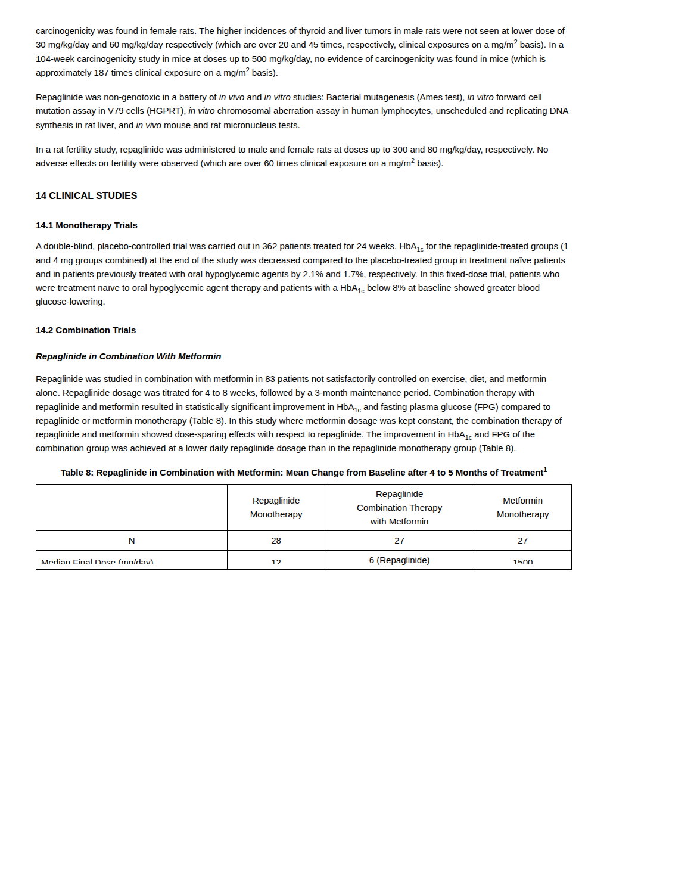carcinogenicity was found in female rats. The higher incidences of thyroid and liver tumors in male rats were not seen at lower dose of 30 mg/kg/day and 60 mg/kg/day respectively (which are over 20 and 45 times, respectively, clinical exposures on a mg/m2 basis). In a 104-week carcinogenicity study in mice at doses up to 500 mg/kg/day, no evidence of carcinogenicity was found in mice (which is approximately 187 times clinical exposure on a mg/m2 basis).
Repaglinide was non-genotoxic in a battery of in vivo and in vitro studies: Bacterial mutagenesis (Ames test), in vitro forward cell mutation assay in V79 cells (HGPRT), in vitro chromosomal aberration assay in human lymphocytes, unscheduled and replicating DNA synthesis in rat liver, and in vivo mouse and rat micronucleus tests.
In a rat fertility study, repaglinide was administered to male and female rats at doses up to 300 and 80 mg/kg/day, respectively. No adverse effects on fertility were observed (which are over 60 times clinical exposure on a mg/m2 basis).
14 CLINICAL STUDIES
14.1 Monotherapy Trials
A double-blind, placebo-controlled trial was carried out in 362 patients treated for 24 weeks. HbA1c for the repaglinide-treated groups (1 and 4 mg groups combined) at the end of the study was decreased compared to the placebo-treated group in treatment naïve patients and in patients previously treated with oral hypoglycemic agents by 2.1% and 1.7%, respectively. In this fixed-dose trial, patients who were treatment naïve to oral hypoglycemic agent therapy and patients with a HbA1c below 8% at baseline showed greater blood glucose-lowering.
14.2 Combination Trials
Repaglinide in Combination With Metformin
Repaglinide was studied in combination with metformin in 83 patients not satisfactorily controlled on exercise, diet, and metformin alone. Repaglinide dosage was titrated for 4 to 8 weeks, followed by a 3-month maintenance period. Combination therapy with repaglinide and metformin resulted in statistically significant improvement in HbA1c and fasting plasma glucose (FPG) compared to repaglinide or metformin monotherapy (Table 8). In this study where metformin dosage was kept constant, the combination therapy of repaglinide and metformin showed dose-sparing effects with respect to repaglinide. The improvement in HbA1c and FPG of the combination group was achieved at a lower daily repaglinide dosage than in the repaglinide monotherapy group (Table 8).
Table 8: Repaglinide in Combination with Metformin: Mean Change from Baseline after 4 to 5 Months of Treatment 1
| | Repaglinide Monotherapy | Repaglinide Combination Therapy with Metformin | Metformin Monotherapy |
| --- | --- | --- | --- |
| N | 28 | 27 | 27 |
| Median Final Dose (mg/day) | 12 | 6 (Repaglinide) | 1500 |